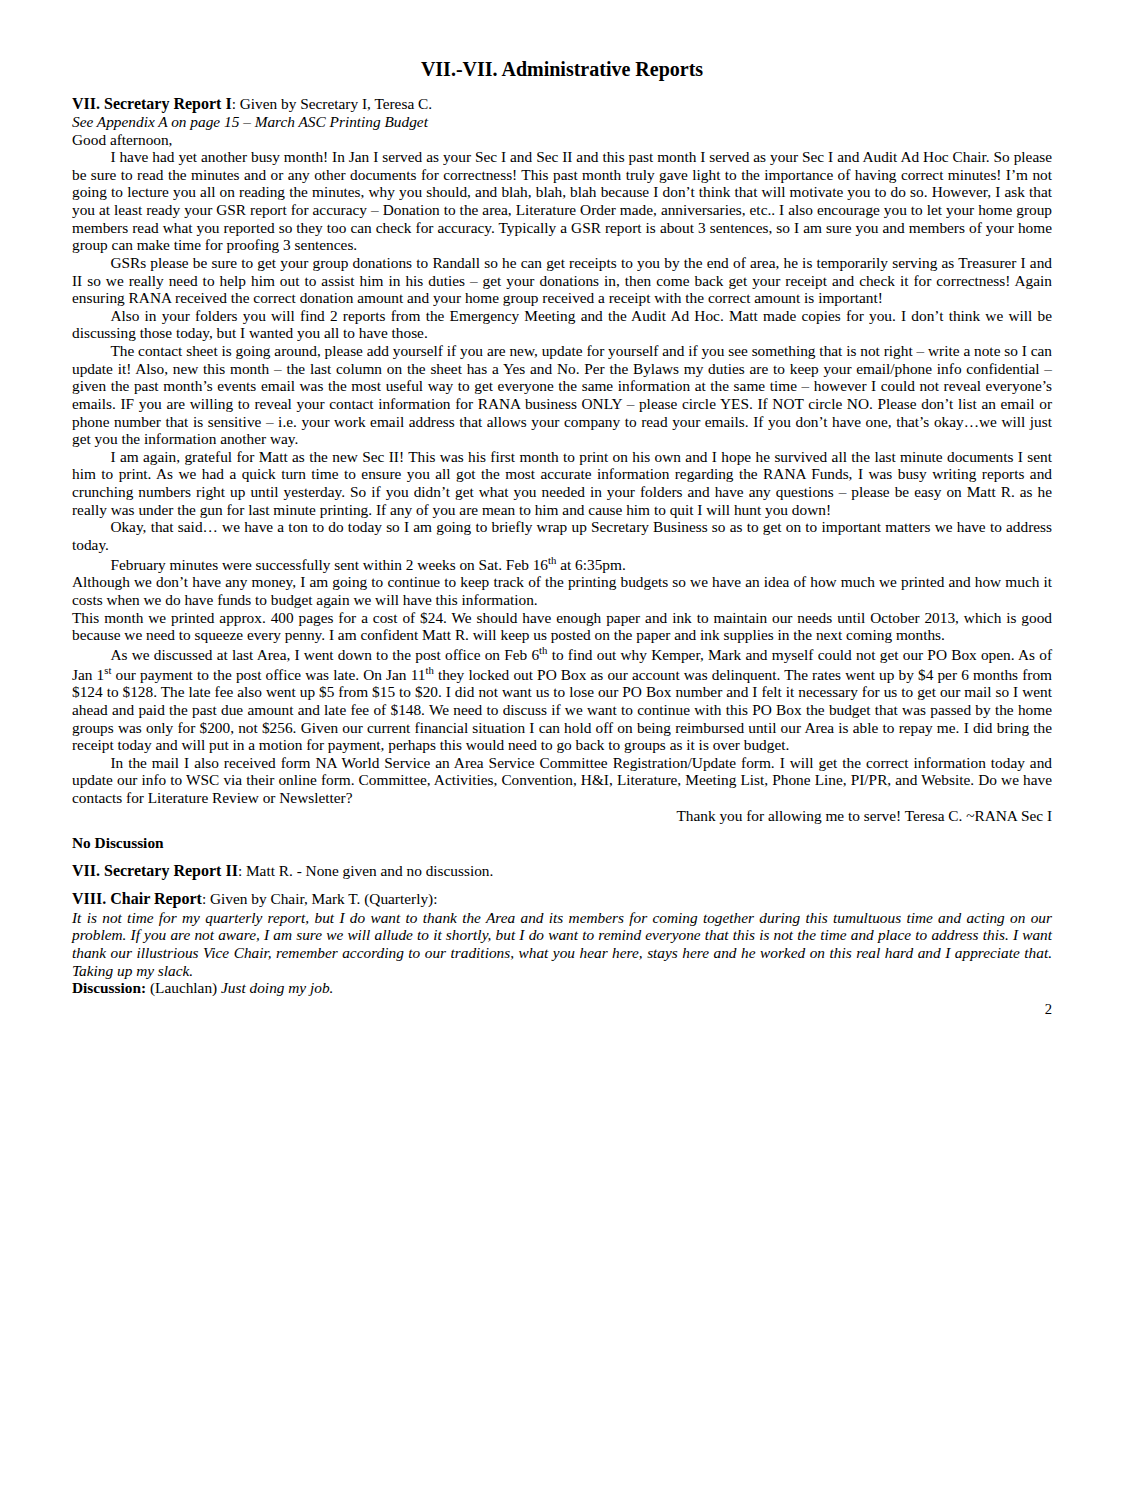VII.-VII. Administrative Reports
VII. Secretary Report I: Given by Secretary I, Teresa C.
See Appendix A on page 15 – March ASC Printing Budget
Good afternoon,
I have had yet another busy month! In Jan I served as your Sec I and Sec II and this past month I served as your Sec I and Audit Ad Hoc Chair. So please be sure to read the minutes and or any other documents for correctness! This past month truly gave light to the importance of having correct minutes! I’m not going to lecture you all on reading the minutes, why you should, and blah, blah, blah because I don’t think that will motivate you to do so. However, I ask that you at least ready your GSR report for accuracy – Donation to the area, Literature Order made, anniversaries, etc.. I also encourage you to let your home group members read what you reported so they too can check for accuracy. Typically a GSR report is about 3 sentences, so I am sure you and members of your home group can make time for proofing 3 sentences.
GSRs please be sure to get your group donations to Randall so he can get receipts to you by the end of area, he is temporarily serving as Treasurer I and II so we really need to help him out to assist him in his duties – get your donations in, then come back get your receipt and check it for correctness! Again ensuring RANA received the correct donation amount and your home group received a receipt with the correct amount is important!
Also in your folders you will find 2 reports from the Emergency Meeting and the Audit Ad Hoc. Matt made copies for you. I don’t think we will be discussing those today, but I wanted you all to have those.
The contact sheet is going around, please add yourself if you are new, update for yourself and if you see something that is not right – write a note so I can update it! Also, new this month – the last column on the sheet has a Yes and No. Per the Bylaws my duties are to keep your email/phone info confidential – given the past month’s events email was the most useful way to get everyone the same information at the same time – however I could not reveal everyone’s emails. IF you are willing to reveal your contact information for RANA business ONLY – please circle YES. If NOT circle NO. Please don’t list an email or phone number that is sensitive – i.e. your work email address that allows your company to read your emails. If you don’t have one, that’s okay…we will just get you the information another way.
I am again, grateful for Matt as the new Sec II! This was his first month to print on his own and I hope he survived all the last minute documents I sent him to print. As we had a quick turn time to ensure you all got the most accurate information regarding the RANA Funds, I was busy writing reports and crunching numbers right up until yesterday. So if you didn’t get what you needed in your folders and have any questions – please be easy on Matt R. as he really was under the gun for last minute printing. If any of you are mean to him and cause him to quit I will hunt you down!
Okay, that said… we have a ton to do today so I am going to briefly wrap up Secretary Business so as to get on to important matters we have to address today.
February minutes were successfully sent within 2 weeks on Sat. Feb 16th at 6:35pm.
Although we don’t have any money, I am going to continue to keep track of the printing budgets so we have an idea of how much we printed and how much it costs when we do have funds to budget again we will have this information.
This month we printed approx. 400 pages for a cost of $24. We should have enough paper and ink to maintain our needs until October 2013, which is good because we need to squeeze every penny. I am confident Matt R. will keep us posted on the paper and ink supplies in the next coming months.
As we discussed at last Area, I went down to the post office on Feb 6th to find out why Kemper, Mark and myself could not get our PO Box open. As of Jan 1st our payment to the post office was late. On Jan 11th they locked out PO Box as our account was delinquent. The rates went up by $4 per 6 months from $124 to $128. The late fee also went up $5 from $15 to $20. I did not want us to lose our PO Box number and I felt it necessary for us to get our mail so I went ahead and paid the past due amount and late fee of $148. We need to discuss if we want to continue with this PO Box the budget that was passed by the home groups was only for $200, not $256. Given our current financial situation I can hold off on being reimbursed until our Area is able to repay me. I did bring the receipt today and will put in a motion for payment, perhaps this would need to go back to groups as it is over budget.
In the mail I also received form NA World Service an Area Service Committee Registration/Update form. I will get the correct information today and update our info to WSC via their online form. Committee, Activities, Convention, H&I, Literature, Meeting List, Phone Line, PI/PR, and Website. Do we have contacts for Literature Review or Newsletter?
Thank you for allowing me to serve! Teresa C. ~RANA Sec I
No Discussion
VII. Secretary Report II: Matt R. - None given and no discussion.
VIII. Chair Report: Given by Chair, Mark T. (Quarterly):
It is not time for my quarterly report, but I do want to thank the Area and its members for coming together during this tumultuous time and acting on our problem. If you are not aware, I am sure we will allude to it shortly, but I do want to remind everyone that this is not the time and place to address this. I want thank our illustrious Vice Chair, remember according to our traditions, what you hear here, stays here and he worked on this real hard and I appreciate that. Taking up my slack.
Discussion: (Lauchlan) Just doing my job.
2